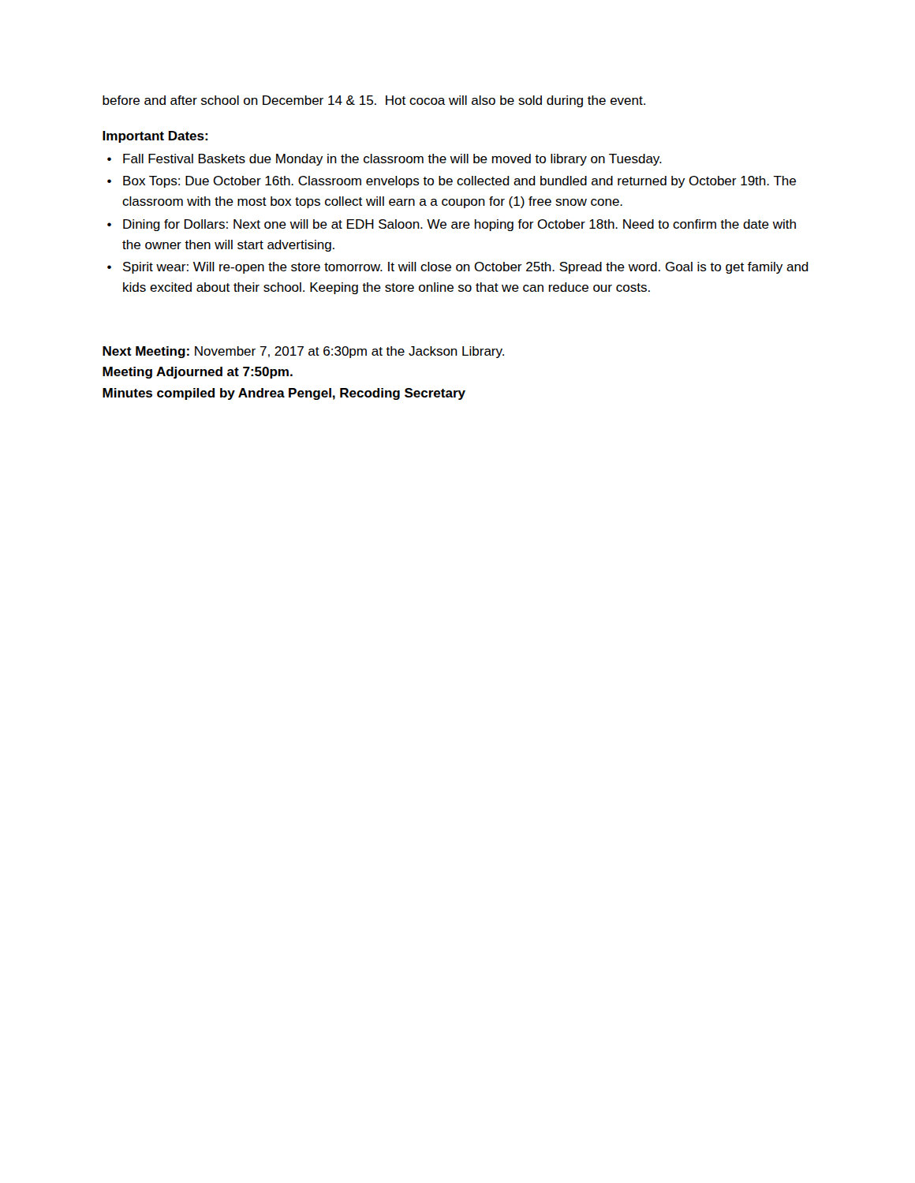before and after school on December 14 & 15. Hot cocoa will also be sold during the event.
Important Dates:
Fall Festival Baskets due Monday in the classroom the will be moved to library on Tuesday.
Box Tops: Due October 16th. Classroom envelops to be collected and bundled and returned by October 19th. The classroom with the most box tops collect will earn a a coupon for (1) free snow cone.
Dining for Dollars: Next one will be at EDH Saloon. We are hoping for October 18th. Need to confirm the date with the owner then will start advertising.
Spirit wear: Will re-open the store tomorrow. It will close on October 25th. Spread the word. Goal is to get family and kids excited about their school. Keeping the store online so that we can reduce our costs.
Next Meeting: November 7, 2017 at 6:30pm at the Jackson Library.
Meeting Adjourned at 7:50pm.
Minutes compiled by Andrea Pengel, Recoding Secretary